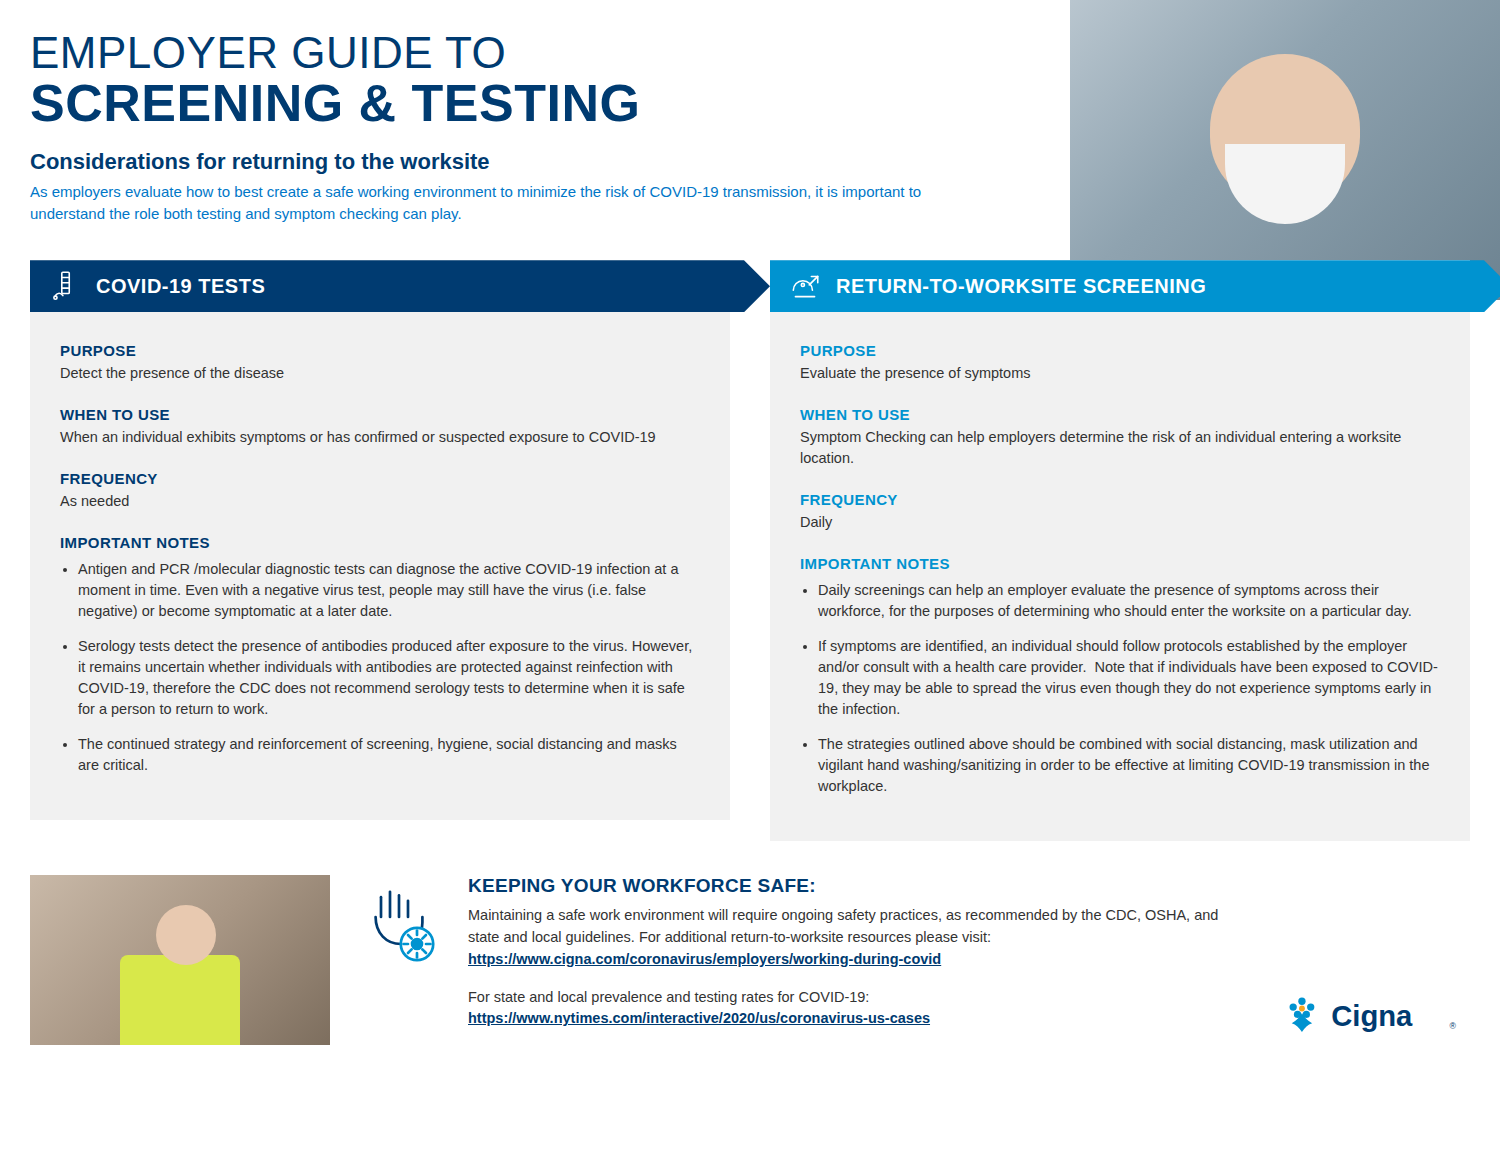EMPLOYER GUIDE TOSCREENING & TESTING
Considerations for returning to the worksite
As employers evaluate how to best create a safe working environment to minimize the risk of COVID-19 transmission, it is important to understand the role both testing and symptom checking can play.
COVID-19 TESTS
PURPOSE
Detect the presence of the disease
WHEN TO USE
When an individual exhibits symptoms or has confirmed or suspected exposure to COVID-19
FREQUENCY
As needed
IMPORTANT NOTES
Antigen and PCR /molecular diagnostic tests can diagnose the active COVID-19 infection at a moment in time. Even with a negative virus test, people may still have the virus (i.e. false negative) or become symptomatic at a later date.
Serology tests detect the presence of antibodies produced after exposure to the virus. However, it remains uncertain whether individuals with antibodies are protected against reinfection with COVID-19, therefore the CDC does not recommend serology tests to determine when it is safe for a person to return to work.
The continued strategy and reinforcement of screening, hygiene, social distancing and masks are critical.
RETURN-TO-WORKSITE SCREENING
PURPOSE
Evaluate the presence of symptoms
WHEN TO USE
Symptom Checking can help employers determine the risk of an individual entering a worksite location.
FREQUENCY
Daily
IMPORTANT NOTES
Daily screenings can help an employer evaluate the presence of symptoms across their workforce, for the purposes of determining who should enter the worksite on a particular day.
If symptoms are identified, an individual should follow protocols established by the employer and/or consult with a health care provider. Note that if individuals have been exposed to COVID-19, they may be able to spread the virus even though they do not experience symptoms early in the infection.
The strategies outlined above should be combined with social distancing, mask utilization and vigilant hand washing/sanitizing in order to be effective at limiting COVID-19 transmission in the workplace.
KEEPING YOUR WORKFORCE SAFE:
Maintaining a safe work environment will require ongoing safety practices, as recommended by the CDC, OSHA, and state and local guidelines. For additional return-to-worksite resources please visit:
https://www.cigna.com/coronavirus/employers/working-during-covid
For state and local prevalence and testing rates for COVID-19:
https://www.nytimes.com/interactive/2020/us/coronavirus-us-cases
Cigna ®